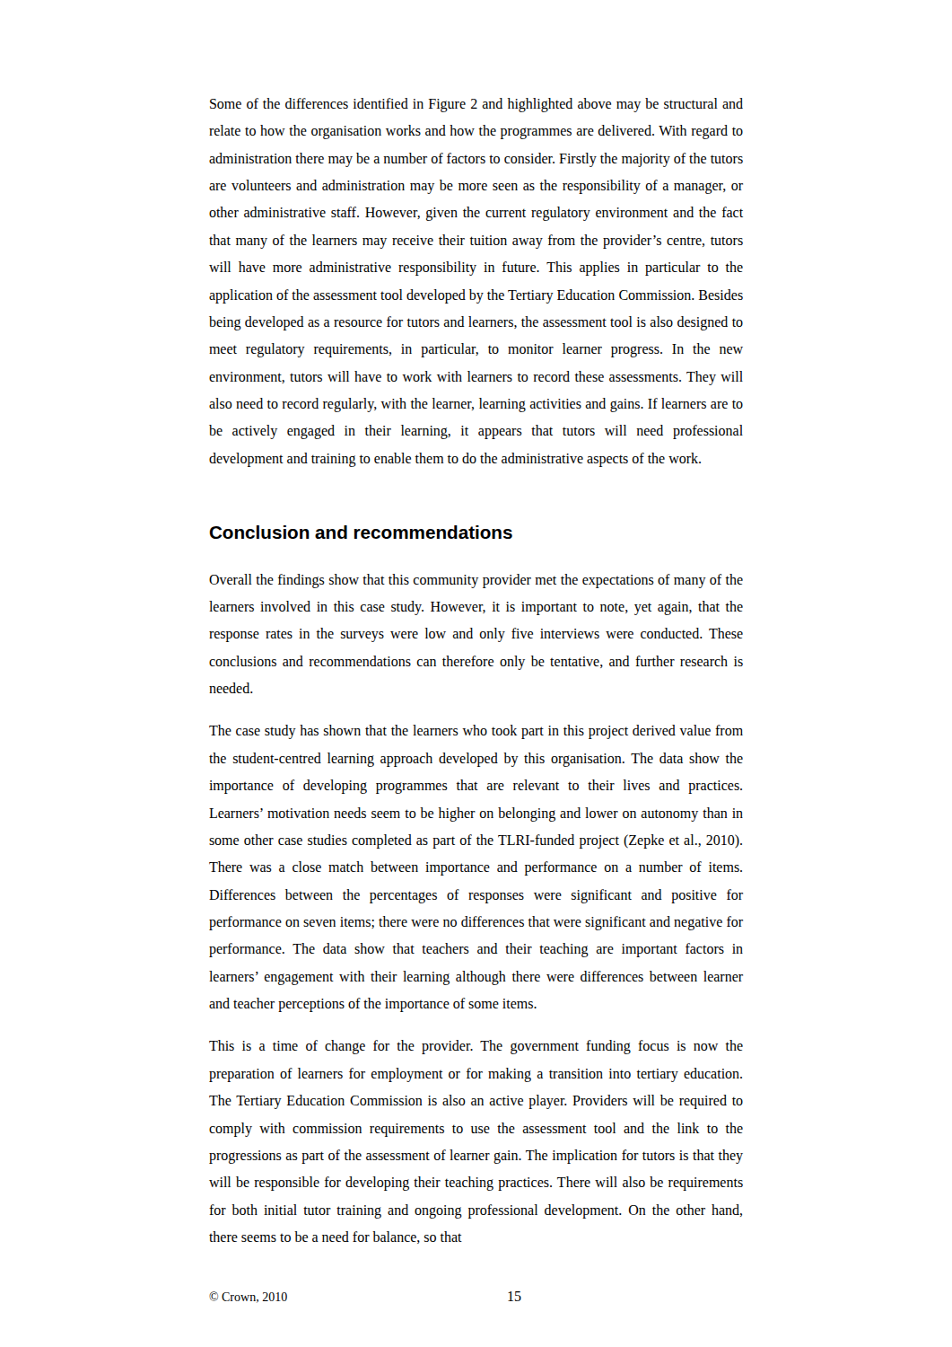Some of the differences identified in Figure 2 and highlighted above may be structural and relate to how the organisation works and how the programmes are delivered. With regard to administration there may be a number of factors to consider. Firstly the majority of the tutors are volunteers and administration may be more seen as the responsibility of a manager, or other administrative staff. However, given the current regulatory environment and the fact that many of the learners may receive their tuition away from the provider’s centre, tutors will have more administrative responsibility in future. This applies in particular to the application of the assessment tool developed by the Tertiary Education Commission. Besides being developed as a resource for tutors and learners, the assessment tool is also designed to meet regulatory requirements, in particular, to monitor learner progress. In the new environment, tutors will have to work with learners to record these assessments. They will also need to record regularly, with the learner, learning activities and gains. If learners are to be actively engaged in their learning, it appears that tutors will need professional development and training to enable them to do the administrative aspects of the work.
Conclusion and recommendations
Overall the findings show that this community provider met the expectations of many of the learners involved in this case study. However, it is important to note, yet again, that the response rates in the surveys were low and only five interviews were conducted. These conclusions and recommendations can therefore only be tentative, and further research is needed.
The case study has shown that the learners who took part in this project derived value from the student-centred learning approach developed by this organisation. The data show the importance of developing programmes that are relevant to their lives and practices. Learners’ motivation needs seem to be higher on belonging and lower on autonomy than in some other case studies completed as part of the TLRI-funded project (Zepke et al., 2010). There was a close match between importance and performance on a number of items. Differences between the percentages of responses were significant and positive for performance on seven items; there were no differences that were significant and negative for performance. The data show that teachers and their teaching are important factors in learners’ engagement with their learning although there were differences between learner and teacher perceptions of the importance of some items.
This is a time of change for the provider. The government funding focus is now the preparation of learners for employment or for making a transition into tertiary education. The Tertiary Education Commission is also an active player. Providers will be required to comply with commission requirements to use the assessment tool and the link to the progressions as part of the assessment of learner gain. The implication for tutors is that they will be responsible for developing their teaching practices. There will also be requirements for both initial tutor training and ongoing professional development. On the other hand, there seems to be a need for balance, so that
© Crown, 201015